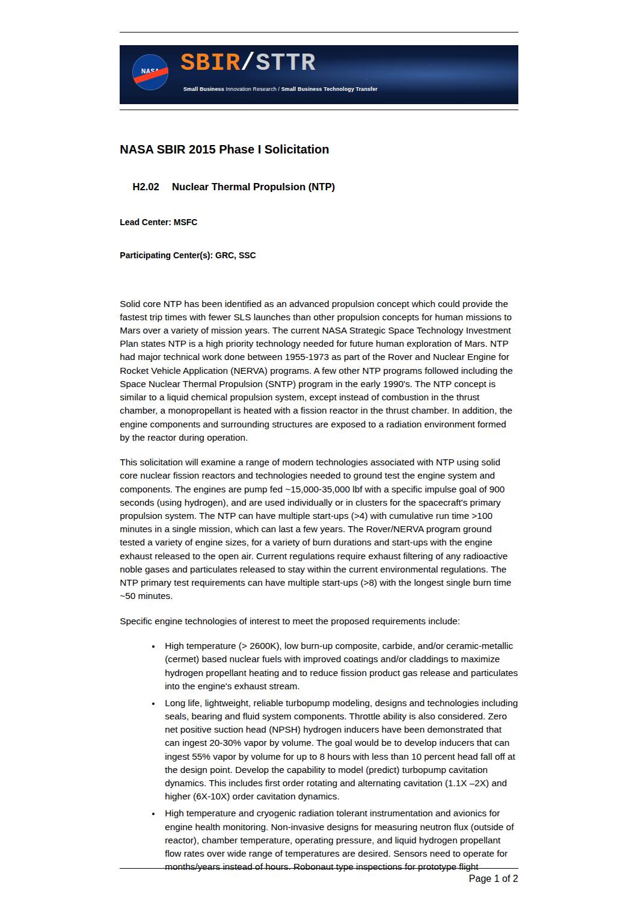NASA
SBIR/STTR
Small Business Innovation Research / Small Business Technology Transfer
NASA SBIR 2015 Phase I Solicitation
H2.02 Nuclear Thermal Propulsion (NTP)
Lead Center: MSFC
Participating Center(s): GRC, SSC
Solid core NTP has been identified as an advanced propulsion concept which could provide the fastest trip times with fewer SLS launches than other propulsion concepts for human missions to Mars over a variety of mission years. The current NASA Strategic Space Technology Investment Plan states NTP is a high priority technology needed for future human exploration of Mars. NTP had major technical work done between 1955-1973 as part of the Rover and Nuclear Engine for Rocket Vehicle Application (NERVA) programs. A few other NTP programs followed including the Space Nuclear Thermal Propulsion (SNTP) program in the early 1990's. The NTP concept is similar to a liquid chemical propulsion system, except instead of combustion in the thrust chamber, a monopropellant is heated with a fission reactor in the thrust chamber. In addition, the engine components and surrounding structures are exposed to a radiation environment formed by the reactor during operation.
This solicitation will examine a range of modern technologies associated with NTP using solid core nuclear fission reactors and technologies needed to ground test the engine system and components. The engines are pump fed ~15,000-35,000 lbf with a specific impulse goal of 900 seconds (using hydrogen), and are used individually or in clusters for the spacecraft's primary propulsion system. The NTP can have multiple start-ups (>4) with cumulative run time >100 minutes in a single mission, which can last a few years. The Rover/NERVA program ground tested a variety of engine sizes, for a variety of burn durations and start-ups with the engine exhaust released to the open air. Current regulations require exhaust filtering of any radioactive noble gases and particulates released to stay within the current environmental regulations. The NTP primary test requirements can have multiple start-ups (>8) with the longest single burn time ~50 minutes.
Specific engine technologies of interest to meet the proposed requirements include:
High temperature (> 2600K), low burn-up composite, carbide, and/or ceramic-metallic (cermet) based nuclear fuels with improved coatings and/or claddings to maximize hydrogen propellant heating and to reduce fission product gas release and particulates into the engine's exhaust stream.
Long life, lightweight, reliable turbopump modeling, designs and technologies including seals, bearing and fluid system components. Throttle ability is also considered. Zero net positive suction head (NPSH) hydrogen inducers have been demonstrated that can ingest 20-30% vapor by volume. The goal would be to develop inducers that can ingest 55% vapor by volume for up to 8 hours with less than 10 percent head fall off at the design point. Develop the capability to model (predict) turbopump cavitation dynamics. This includes first order rotating and alternating cavitation (1.1X –2X) and higher (6X-10X) order cavitation dynamics.
High temperature and cryogenic radiation tolerant instrumentation and avionics for engine health monitoring. Non-invasive designs for measuring neutron flux (outside of reactor), chamber temperature, operating pressure, and liquid hydrogen propellant flow rates over wide range of temperatures are desired. Sensors need to operate for months/years instead of hours. Robonaut type inspections for prototype flight
Page 1 of 2